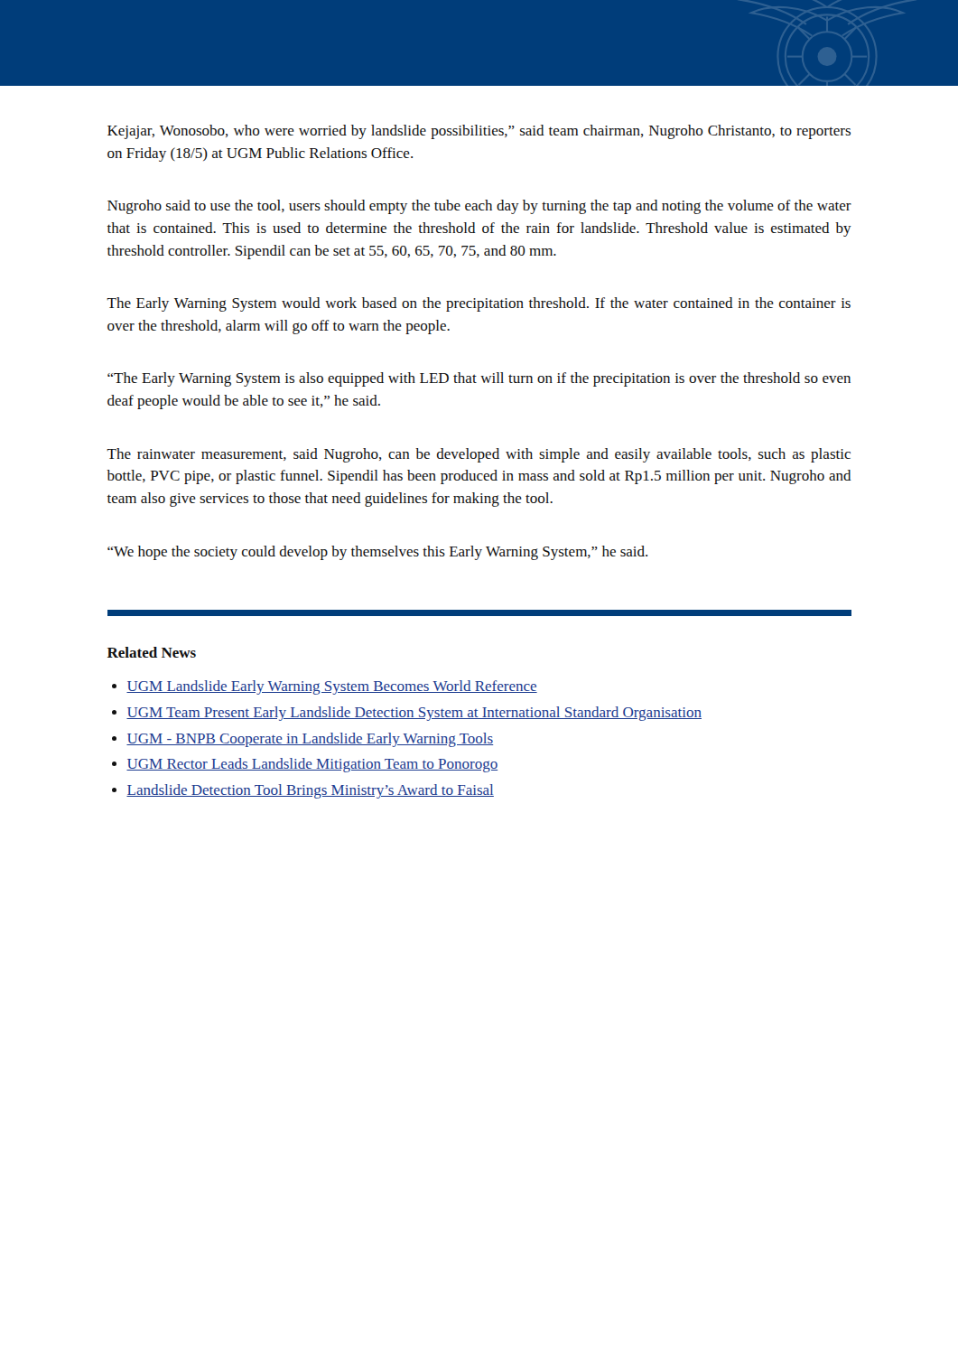Kejajar, Wonosobo, who were worried by landslide possibilities,” said team chairman, Nugroho Christanto, to reporters on Friday (18/5) at UGM Public Relations Office.
Nugroho said to use the tool, users should empty the tube each day by turning the tap and noting the volume of the water that is contained. This is used to determine the threshold of the rain for landslide. Threshold value is estimated by threshold controller. Sipendil can be set at 55, 60, 65, 70, 75, and 80 mm.
The Early Warning System would work based on the precipitation threshold. If the water contained in the container is over the threshold, alarm will go off to warn the people.
“The Early Warning System is also equipped with LED that will turn on if the precipitation is over the threshold so even deaf people would be able to see it,” he said.
The rainwater measurement, said Nugroho, can be developed with simple and easily available tools, such as plastic bottle, PVC pipe, or plastic funnel. Sipendil has been produced in mass and sold at Rp1.5 million per unit. Nugroho and team also give services to those that need guidelines for making the tool.
“We hope the society could develop by themselves this Early Warning System,” he said.
Related News
UGM Landslide Early Warning System Becomes World Reference
UGM Team Present Early Landslide Detection System at International Standard Organisation
UGM - BNPB Cooperate in Landslide Early Warning Tools
UGM Rector Leads Landslide Mitigation Team to Ponorogo
Landslide Detection Tool Brings Ministry’s Award to Faisal